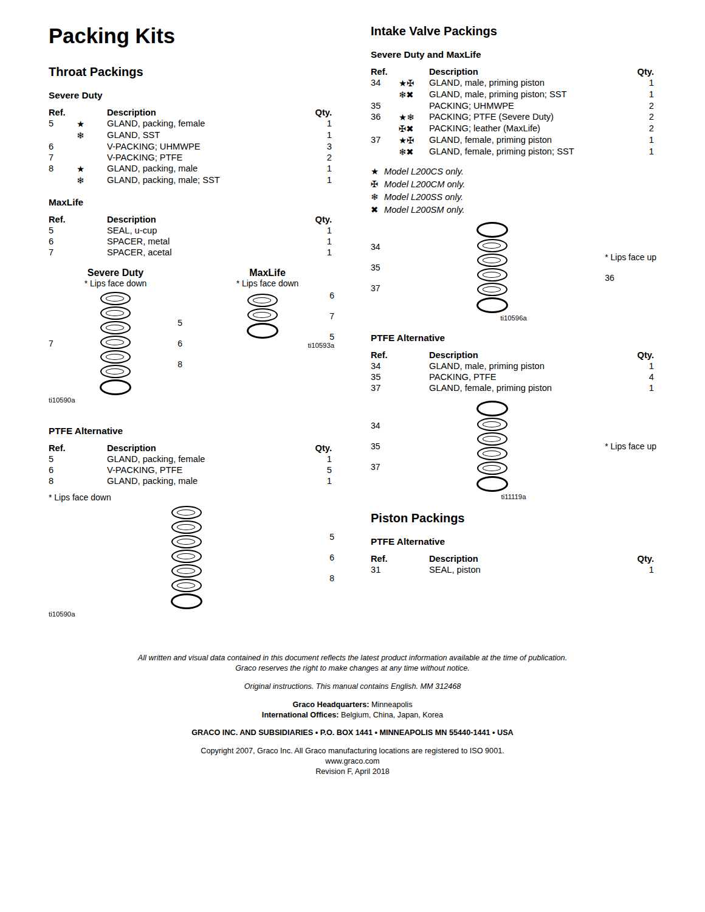Packing Kits
Throat Packings
Severe Duty
| Ref. | | Description | Qty. |
| --- | --- | --- | --- |
| 5 | ★ | GLAND, packing, female | 1 |
| | ❄ | GLAND, SST | 1 |
| 6 | | V-PACKING; UHMWPE | 3 |
| 7 | | V-PACKING; PTFE | 2 |
| 8 | ★ | GLAND, packing, male | 1 |
| | ❄ | GLAND, packing, male; SST | 1 |
MaxLife
| Ref. | | Description | Qty. |
| --- | --- | --- | --- |
| 5 | | SEAL, u-cup | 1 |
| 6 | | SPACER, metal | 1 |
| 7 | | SPACER, acetal | 1 |
Severe Duty
* Lips face down
7
5 6 8
ti10590a
MaxLife
* Lips face down
6 7 5
ti10593a
PTFE Alternative
| Ref. | | Description | Qty. |
| --- | --- | --- | --- |
| 5 | | GLAND, packing, female | 1 |
| 6 | | V-PACKING, PTFE | 5 |
| 8 | | GLAND, packing, male | 1 |
* Lips face down
5 6 8
ti10590a
Intake Valve Packings
Severe Duty and MaxLife
| Ref. | | Description | Qty. |
| --- | --- | --- | --- |
| 34 | ★✠ | GLAND, male, priming piston | 1 |
| | ❄✖ | GLAND, male, priming piston; SST | 1 |
| 35 | | PACKING; UHMWPE | 2 |
| 36 | ★❄ | PACKING; PTFE (Severe Duty) | 2 |
| | ✠✖ | PACKING; leather (MaxLife) | 2 |
| 37 | ★✠ | GLAND, female, priming piston | 1 |
| | ❄✖ | GLAND, female, priming piston; SST | 1 |
★Model L200CS only.
✠Model L200CM only.
❄Model L200SS only.
✖Model L200SM only.
34 35 37
* Lips face up 36
ti10596a
PTFE Alternative
| Ref. | | Description | Qty. |
| --- | --- | --- | --- |
| 34 | | GLAND, male, priming piston | 1 |
| 35 | | PACKING, PTFE | 4 |
| 37 | | GLAND, female, priming piston | 1 |
34 35 37
* Lips face up
ti11119a
Piston Packings
PTFE Alternative
| Ref. | | Description | Qty. |
| --- | --- | --- | --- |
| 31 | | SEAL, piston | 1 |
All written and visual data contained in this document reflects the latest product information available at the time of publication.
Graco reserves the right to make changes at any time without notice.
Original instructions. This manual contains English. MM 312468
Graco Headquarters: Minneapolis
International Offices: Belgium, China, Japan, Korea
GRACO INC. AND SUBSIDIARIES • P.O. BOX 1441 • MINNEAPOLIS MN 55440-1441 • USA
Copyright 2007, Graco Inc. All Graco manufacturing locations are registered to ISO 9001.
www.graco.com
Revision F, April 2018